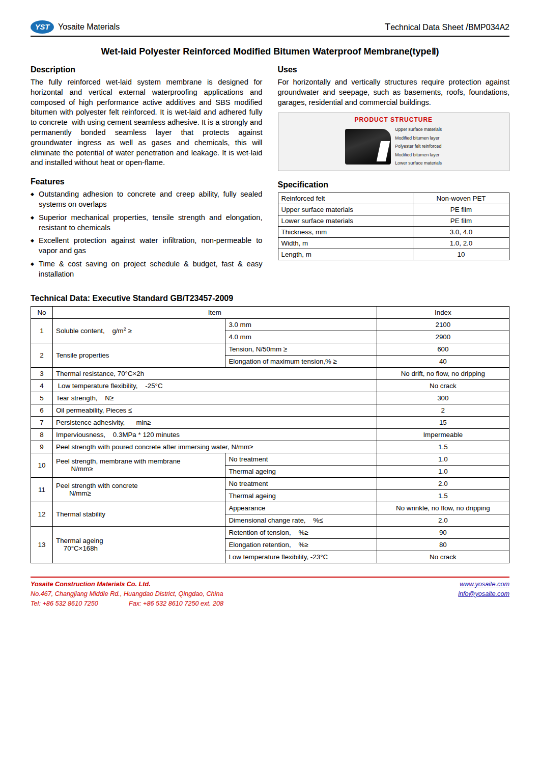YST
Yosaite Materials
Technical Data Sheet /BMP034A2
Wet-laid Polyester Reinforced Modified Bitumen Waterproof Membrane(typeⅡ)
Description
The fully reinforced wet-laid system membrane is designed for horizontal and vertical external waterproofing applications and composed of high performance active additives and SBS modified bitumen with polyester felt reinforced. It is wet-laid and adhered fully to concrete with using cement seamless adhesive. It is a strongly and permanently bonded seamless layer that protects against groundwater ingress as well as gases and chemicals, this will eliminate the potential of water penetration and leakage. It is wet-laid and installed without heat or open-flame.
Features
Outstanding adhesion to concrete and creep ability, fully sealed systems on overlaps
Superior mechanical properties, tensile strength and elongation, resistant to chemicals
Excellent protection against water infiltration, non-permeable to vapor and gas
Time & cost saving on project schedule & budget, fast & easy installation
Uses
For horizontally and vertically structures require protection against groundwater and seepage, such as basements, roofs, foundations, garages, residential and commercial buildings.
PRODUCT STRUCTURE
Upper surface materials
Modified bitumen layer
Polyester felt reinforced
Modified bitumen layer
Lower surface materials
Specification
| Reinforced felt | Non-woven PET |
| Upper surface materials | PE film |
| Lower surface materials | PE film |
| Thickness, mm | 3.0, 4.0 |
| Width, m | 1.0, 2.0 |
| Length, m | 10 |
Technical Data: Executive Standard GB/T23457-2009
| No | Item | Index |
| --- | --- | --- |
| 1 | Soluble content, g/m 2 ≥ | 3.0 mm | 2100 |
| 4.0 mm | 2900 |
| 2 | Tensile properties | Tension, N/50mm ≥ | 600 |
| Elongation of maximum tension,% ≥ | 40 |
| 3 | Thermal resistance, 70°C×2h | No drift, no flow, no dripping |
| 4 | Low temperature flexibility, -25°C | No crack |
| 5 | Tear strength, N≥ | 300 |
| 6 | Oil permeability, Pieces ≤ | 2 |
| 7 | Persistence adhesivity, min≥ | 15 |
| 8 | Imperviousness, 0.3MPa * 120 minutes | Impermeable |
| 9 | Peel strength with poured concrete after immersing water, N/mm≥ | 1.5 |
| 10 | Peel strength, membrane with membrane N/mm≥ | No treatment | 1.0 |
| Thermal ageing | 1.0 |
| 11 | Peel strength with concrete N/mm≥ | No treatment | 2.0 |
| Thermal ageing | 1.5 |
| 12 | Thermal stability | Appearance | No wrinkle, no flow, no dripping |
| Dimensional change rate, %≤ | 2.0 |
| 13 | Thermal ageing 70°C×168h | Retention of tension, %≥ | 90 |
| Elongation retention, %≥ | 80 |
| Low temperature flexibility, -23°C | No crack |
Yosaite Construction Materials Co. Ltd.
No.467, Changjiang Middle Rd., Huangdao District, Qingdao, China
Tel: +86 532 8610 7250 Fax: +86 532 8610 7250 ext. 208
www.yosaite.com
info@yosaite.com